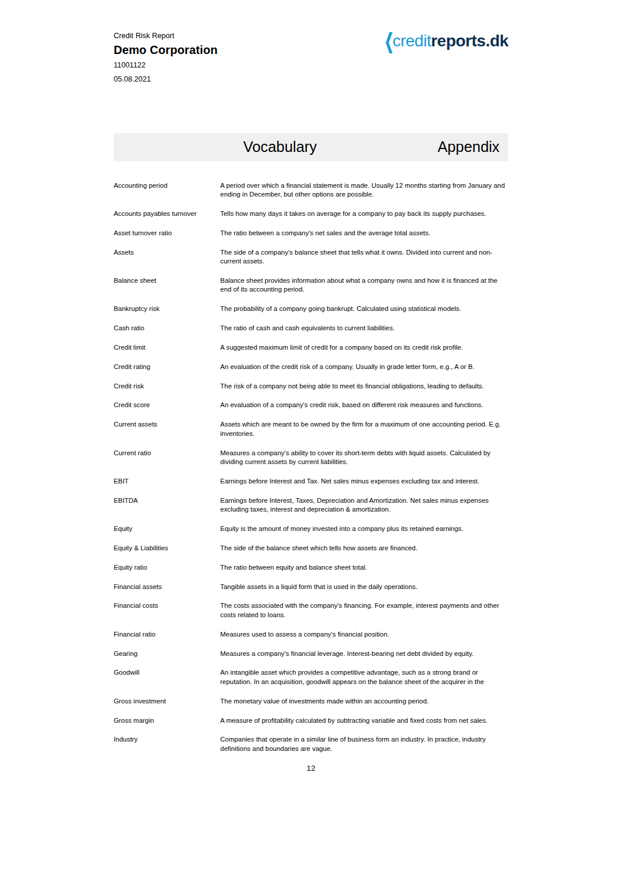Credit Risk Report
Demo Corporation
11001122
05.08.2021
❮credit reports.dk
Vocabulary
Appendix
| Accounting period | A period over which a financial statement is made. Usually 12 months starting from January and ending in December, but other options are possible. |
| Accounts payables turnover | Tells how many days it takes on average for a company to pay back its supply purchases. |
| Asset turnover ratio | The ratio between a company's net sales and the average total assets. |
| Assets | The side of a company's balance sheet that tells what it owns. Divided into current and non-current assets. |
| Balance sheet | Balance sheet provides information about what a company owns and how it is financed at the end of its accounting period. |
| Bankruptcy risk | The probability of a company going bankrupt. Calculated using statistical models. |
| Cash ratio | The ratio of cash and cash equivalents to current liabilities. |
| Credit limit | A suggested maximum limit of credit for a company based on its credit risk profile. |
| Credit rating | An evaluation of the credit risk of a company. Usually in grade letter form, e.g., A or B. |
| Credit risk | The risk of a company not being able to meet its financial obligations, leading to defaults. |
| Credit score | An evaluation of a company's credit risk, based on different risk measures and functions. |
| Current assets | Assets which are meant to be owned by the firm for a maximum of one accounting period. E.g. inventories. |
| Current ratio | Measures a company's ability to cover its short-term debts with liquid assets. Calculated by dividing current assets by current liabilities. |
| EBIT | Earnings before Interest and Tax. Net sales minus expenses excluding tax and interest. |
| EBITDA | Earnings before Interest, Taxes, Depreciation and Amortization. Net sales minus expenses excluding taxes, interest and depreciation & amortization. |
| Equity | Equity is the amount of money invested into a company plus its retained earnings. |
| Equity & Liabilities | The side of the balance sheet which tells how assets are financed. |
| Equity ratio | The ratio between equity and balance sheet total. |
| Financial assets | Tangible assets in a liquid form that is used in the daily operations. |
| Financial costs | The costs associated with the company's financing. For example, interest payments and other costs related to loans. |
| Financial ratio | Measures used to assess a company's financial position. |
| Gearing | Measures a company's financial leverage. Interest-bearing net debt divided by equity. |
| Goodwill | An intangible asset which provides a competitive advantage, such as a strong brand or reputation. In an acquisition, goodwill appears on the balance sheet of the acquirer in the |
| Gross investment | The monetary value of investments made within an accounting period. |
| Gross margin | A measure of profitability calculated by subtracting variable and fixed costs from net sales. |
| Industry | Companies that operate in a similar line of business form an industry. In practice, industry definitions and boundaries are vague. |
12